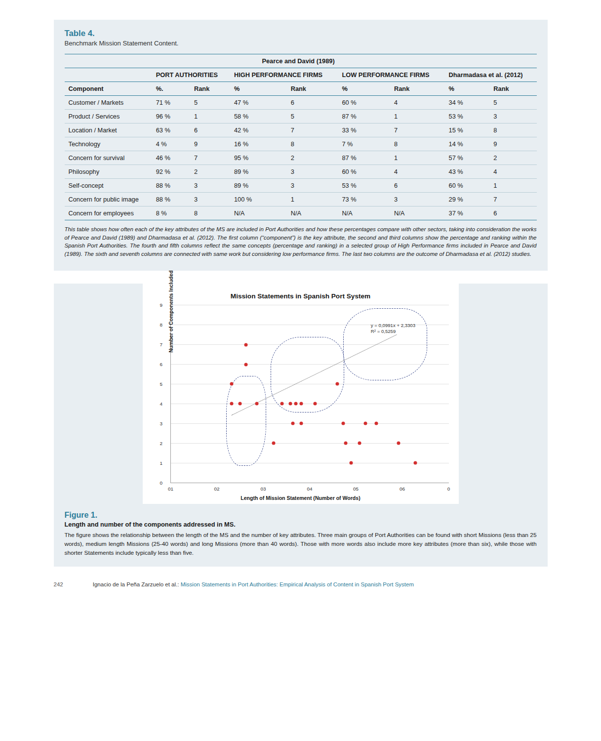Table 4.
Benchmark Mission Statement Content.
| | Pearce and David (1989) | |
| --- | --- | --- |
| | PORT AUTHORITIES | HIGH PERFORMANCE FIRMS | LOW PERFORMANCE FIRMS | Dharmadasa et al. (2012) |
| Component | %. | Rank | % | Rank | % | Rank | % | Rank |
| Customer / Markets | 71 % | 5 | 47 % | 6 | 60 % | 4 | 34 % | 5 |
| Product / Services | 96 % | 1 | 58 % | 5 | 87 % | 1 | 53 % | 3 |
| Location / Market | 63 % | 6 | 42 % | 7 | 33 % | 7 | 15 % | 8 |
| Technology | 4 % | 9 | 16 % | 8 | 7 % | 8 | 14 % | 9 |
| Concern for survival | 46 % | 7 | 95 % | 2 | 87 % | 1 | 57 % | 2 |
| Philosophy | 92 % | 2 | 89 % | 3 | 60 % | 4 | 43 % | 4 |
| Self-concept | 88 % | 3 | 89 % | 3 | 53 % | 6 | 60 % | 1 |
| Concern for public image | 88 % | 3 | 100 % | 1 | 73 % | 3 | 29 % | 7 |
| Concern for employees | 8 % | 8 | N/A | N/A | N/A | N/A | 37 % | 6 |
This table shows how often each of the key attributes of the MS are included in Port Authorities and how these percentages compare with other sectors, taking into consideration the works of Pearce and David (1989) and Dharmadasa et al. (2012). The first column (“component”) is the key attribute, the second and third columns show the percentage and ranking within the Spanish Port Authorities. The fourth and fifth columns reflect the same concepts (percentage and ranking) in a selected group of High Performance firms included in Pearce and David (1989). The sixth and seventh columns are connected with same work but considering low performance firms. The last two columns are the outcome of Dharmadasa et al. (2012) studies.
Mission Statements in Spanish Port System
Number of Components Included
9
8
7
6
5
4
3
2
1
0
01
02
03
04
05
06
0
y = 0,0991x + 2,3303
R² = 0,5259
Length of Mission Statement (Number of Words)
Figure 1.
Length and number of the components addressed in MS.
The figure shows the relationship between the length of the MS and the number of key attributes. Three main groups of Port Authorities can be found with short Missions (less than 25 words), medium length Missions (25-40 words) and long Missions (more than 40 words). Those with more words also include more key attributes (more than six), while those with shorter Statements include typically less than five.
242 Ignacio de la Peña Zarzuelo et al.: Mission Statements in Port Authorities: Empirical Analysis of Content in Spanish Port System